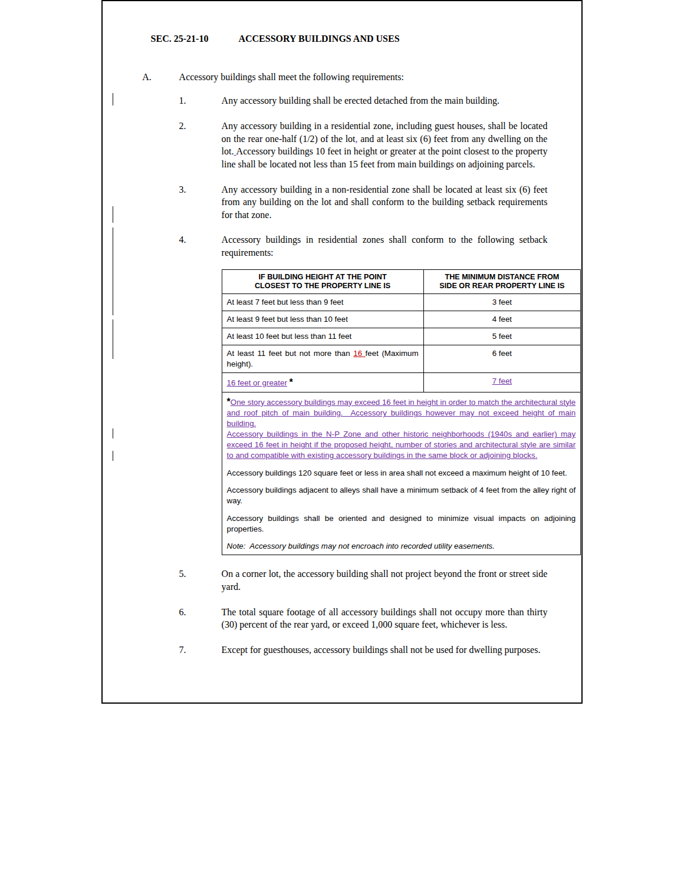SEC. 25-21-10 ACCESSORY BUILDINGS AND USES
A. Accessory buildings shall meet the following requirements:
1. Any accessory building shall be erected detached from the main building.
2. Any accessory building in a residential zone, including guest houses, shall be located on the rear one-half (1/2) of the lot, and at least six (6) feet from any dwelling on the lot. Accessory buildings 10 feet in height or greater at the point closest to the property line shall be located not less than 15 feet from main buildings on adjoining parcels.
3. Any accessory building in a non-residential zone shall be located at least six (6) feet from any building on the lot and shall conform to the building setback requirements for that zone.
4. Accessory buildings in residential zones shall conform to the following setback requirements:
| IF BUILDING HEIGHT AT THE POINT CLOSEST TO THE PROPERTY LINE IS | THE MINIMUM DISTANCE FROM SIDE OR REAR PROPERTY LINE IS |
| --- | --- |
| At least 7 feet but less than 9 feet | 3 feet |
| At least 9 feet but less than 10 feet | 4 feet |
| At least 10 feet but less than 11 feet | 5 feet |
| At least 11 feet but not more than 16 feet (Maximum height). | 6 feet |
| 16 feet or greater * | 7 feet |
| * One story accessory buildings may exceed 16 feet in height in order to match the architectural style and roof pitch of main building. Accessory buildings however may not exceed height of main building. Accessory buildings in the N-P Zone and other historic neighborhoods (1940s and earlier) may exceed 16 feet in height if the proposed height, number of stories and architectural style are similar to and compatible with existing accessory buildings in the same block or adjoining blocks. Accessory buildings 120 square feet or less in area shall not exceed a maximum height of 10 feet. Accessory buildings adjacent to alleys shall have a minimum setback of 4 feet from the alley right of way. Accessory buildings shall be oriented and designed to minimize visual impacts on adjoining properties. Note: Accessory buildings may not encroach into recorded utility easements. |
5. On a corner lot, the accessory building shall not project beyond the front or street side yard.
6. The total square footage of all accessory buildings shall not occupy more than thirty (30) percent of the rear yard, or exceed 1,000 square feet, whichever is less.
7. Except for guesthouses, accessory buildings shall not be used for dwelling purposes.